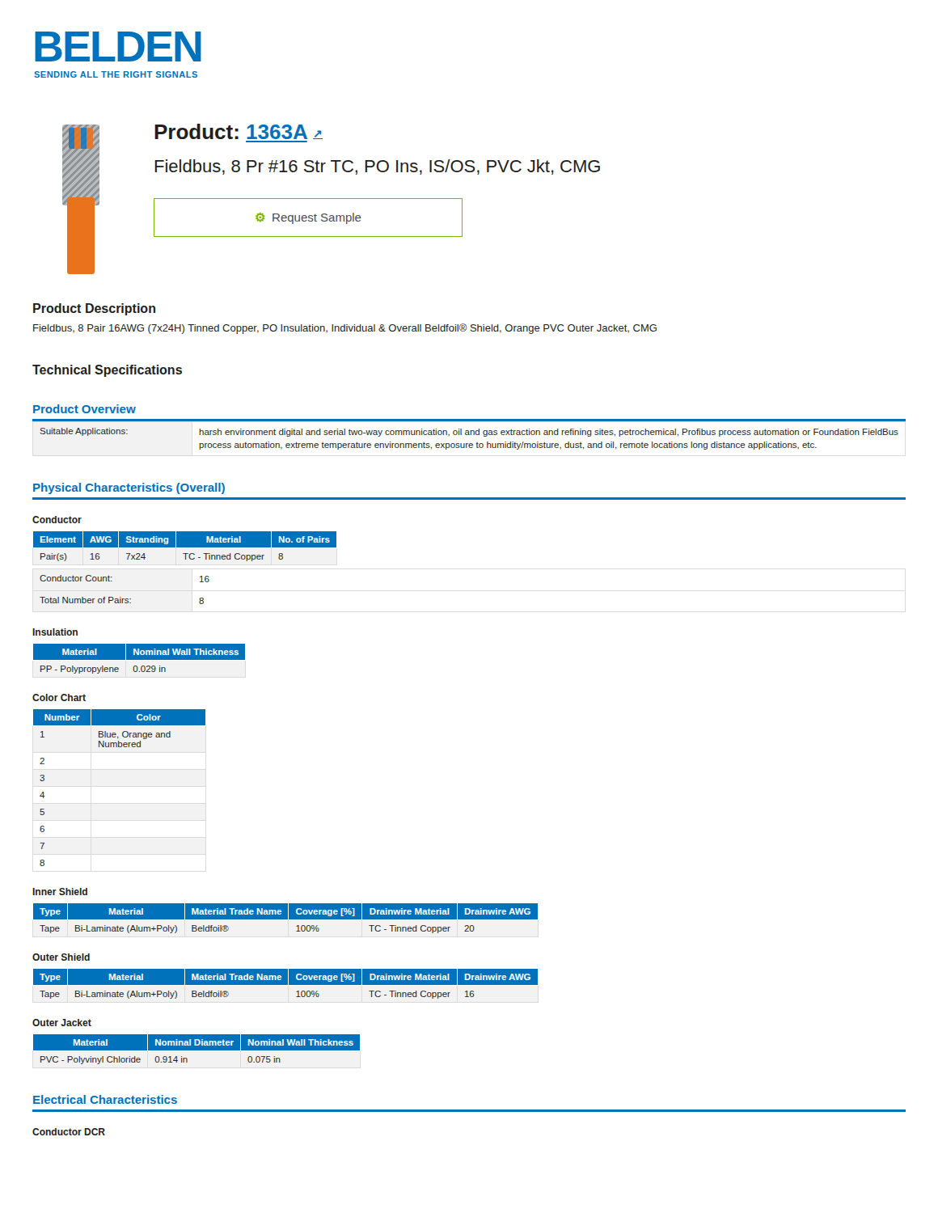BELDEN
SENDING ALL THE RIGHT SIGNALS
Product: 1363A ↗
Fieldbus, 8 Pr #16 Str TC, PO Ins, IS/OS, PVC Jkt, CMG
⚙Request Sample
Product Description
Fieldbus, 8 Pair 16AWG (7x24H) Tinned Copper, PO Insulation, Individual & Overall Beldfoil® Shield, Orange PVC Outer Jacket, CMG
Technical Specifications
Product Overview
| Suitable Applications: | harsh environment digital and serial two-way communication, oil and gas extraction and refining sites, petrochemical, Profibus process automation or Foundation FieldBus process automation, extreme temperature environments, exposure to humidity/moisture, dust, and oil, remote locations long distance applications, etc. |
Physical Characteristics (Overall)
Conductor
| Element | AWG | Stranding | Material | No. of Pairs |
| --- | --- | --- | --- | --- |
| Pair(s) | 16 | 7x24 | TC - Tinned Copper | 8 |
| Conductor Count: | 16 |
| Total Number of Pairs: | 8 |
Insulation
| Material | Nominal Wall Thickness |
| --- | --- |
| PP - Polypropylene | 0.029 in |
Color Chart
| Number | Color |
| --- | --- |
| 1 | Blue, Orange and Numbered |
| 2 | |
| 3 | |
| 4 | |
| 5 | |
| 6 | |
| 7 | |
| 8 | |
Inner Shield
| Type | Material | Material Trade Name | Coverage [%] | Drainwire Material | Drainwire AWG |
| --- | --- | --- | --- | --- | --- |
| Tape | Bi-Laminate (Alum+Poly) | Beldfoil® | 100% | TC - Tinned Copper | 20 |
Outer Shield
| Type | Material | Material Trade Name | Coverage [%] | Drainwire Material | Drainwire AWG |
| --- | --- | --- | --- | --- | --- |
| Tape | Bi-Laminate (Alum+Poly) | Beldfoil® | 100% | TC - Tinned Copper | 16 |
Outer Jacket
| Material | Nominal Diameter | Nominal Wall Thickness |
| --- | --- | --- |
| PVC - Polyvinyl Chloride | 0.914 in | 0.075 in |
Electrical Characteristics
Conductor DCR